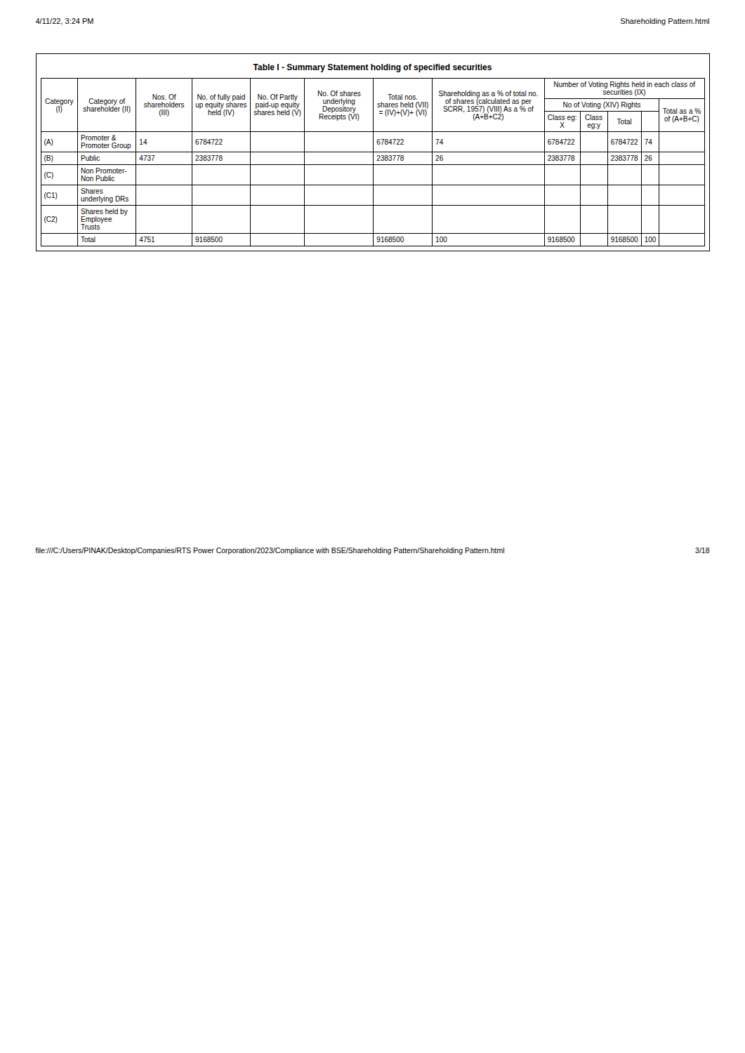4/11/22, 3:24 PM Shareholding Pattern.html
Table I - Summary Statement holding of specified securities
| Category (I) | Category of shareholder (II) | Nos. Of shareholders (III) | No. of fully paid up equity shares held (IV) | No. Of Partly paid-up equity shares held (V) | No. Of shares underlying Depository Receipts (VI) | Total nos. shares held (VII) = (IV)+(V)+ (VI) | Shareholding as a % of total no. of shares (calculated as per SCRR, 1957) (VIII) As a % of (A+B+C2) | Number of Voting Rights held in each class of securities (IX) |
| --- | --- | --- | --- | --- | --- | --- | --- | --- |
| No of Voting (XIV) Rights | Total as a % of (A+B+C) |
| Class eg: X | Class eg:y | Total | |
| (A) | Promoter & Promoter Group | 14 | 6784722 | | | 6784722 | 74 | 6784722 | | 6784722 | 74 | |
| (B) | Public | 4737 | 2383778 | | | 2383778 | 26 | 2383778 | | 2383778 | 26 | |
| (C) | Non Promoter- Non Public | | | | | | | | | | | |
| (C1) | Shares underlying DRs | | | | | | | | | | | |
| (C2) | Shares held by Employee Trusts | | | | | | | | | | | |
| | Total | 4751 | 9168500 | | | 9168500 | 100 | 9168500 | | 9168500 | 100 | |
file:///C:/Users/PINAK/Desktop/Companies/RTS Power Corporation/2023/Compliance with BSE/Shareholding Pattern/Shareholding Pattern.html 3/18